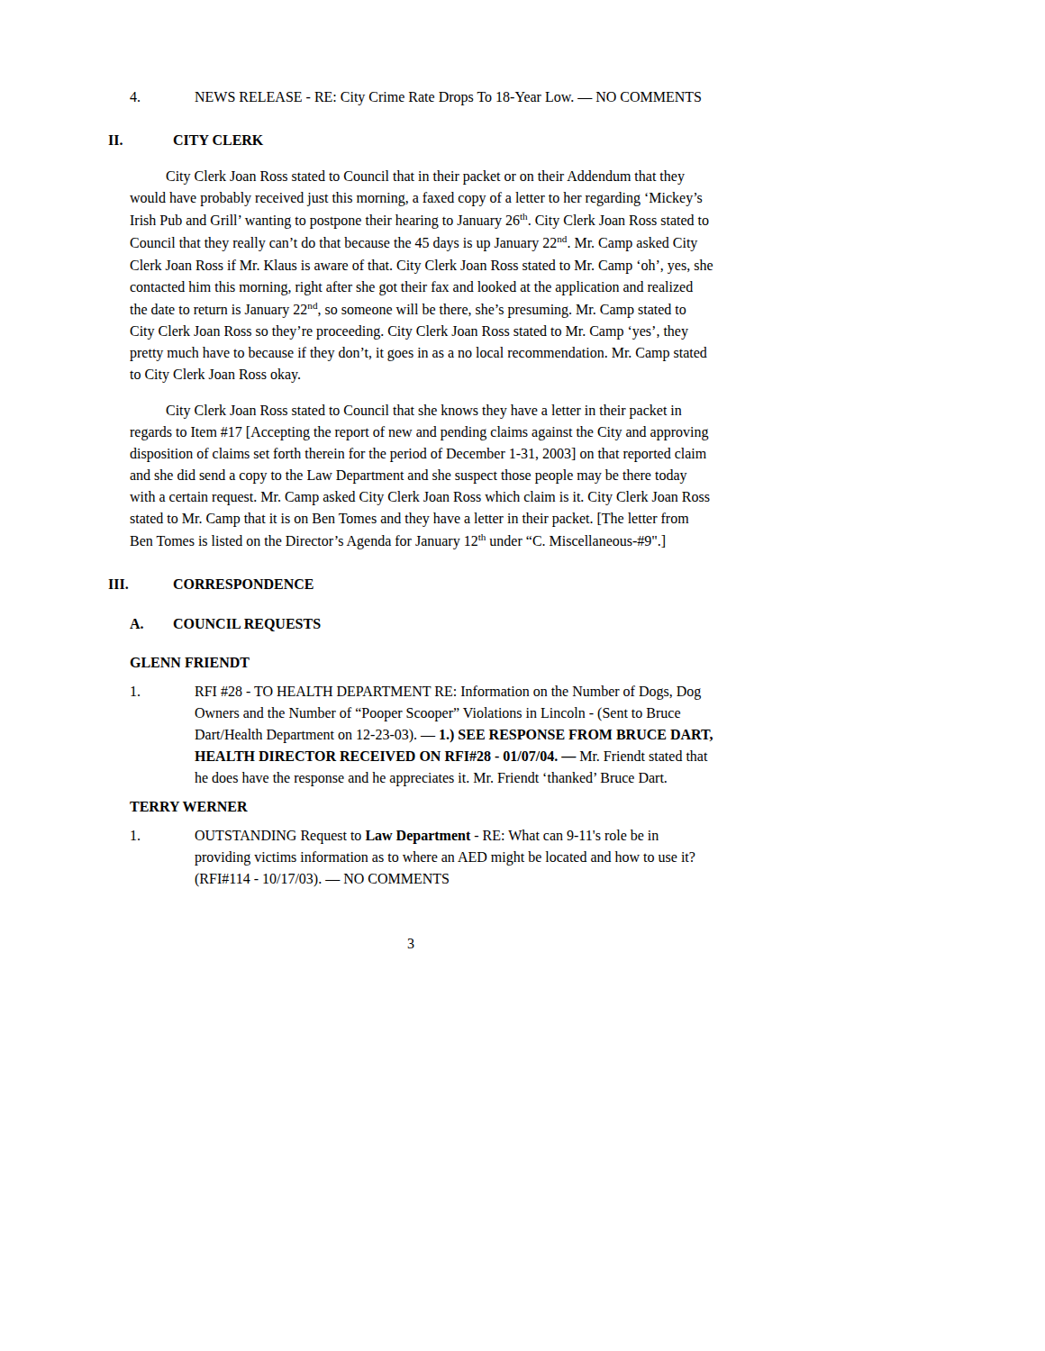4.
NEWS RELEASE - RE: City Crime Rate Drops To 18-Year Low. — NO COMMENTS
II.
CITY CLERK
City Clerk Joan Ross stated to Council that in their packet or on their Addendum that they would have probably received just this morning, a faxed copy of a letter to her regarding ‘Mickey’s Irish Pub and Grill’ wanting to postpone their hearing to January 26th. City Clerk Joan Ross stated to Council that they really can’t do that because the 45 days is up January 22nd. Mr. Camp asked City Clerk Joan Ross if Mr. Klaus is aware of that. City Clerk Joan Ross stated to Mr. Camp ‘oh’, yes, she contacted him this morning, right after she got their fax and looked at the application and realized the date to return is January 22nd, so someone will be there, she’s presuming. Mr. Camp stated to City Clerk Joan Ross so they’re proceeding. City Clerk Joan Ross stated to Mr. Camp ‘yes’, they pretty much have to because if they don’t, it goes in as a no local recommendation. Mr. Camp stated to City Clerk Joan Ross okay.
City Clerk Joan Ross stated to Council that she knows they have a letter in their packet in regards to Item #17 [Accepting the report of new and pending claims against the City and approving disposition of claims set forth therein for the period of December 1-31, 2003] on that reported claim and she did send a copy to the Law Department and she suspect those people may be there today with a certain request. Mr. Camp asked City Clerk Joan Ross which claim is it. City Clerk Joan Ross stated to Mr. Camp that it is on Ben Tomes and they have a letter in their packet. [The letter from Ben Tomes is listed on the Director’s Agenda for January 12th under “C. Miscellaneous-#9".]
III.
CORRESPONDENCE
A.
COUNCIL REQUESTS
GLENN FRIENDT
1.
RFI #28 - TO HEALTH DEPARTMENT RE: Information on the Number of Dogs, Dog Owners and the Number of “Pooper Scooper” Violations in Lincoln - (Sent to Bruce Dart/Health Department on 12-23-03). — 1.) SEE RESPONSE FROM BRUCE DART, HEALTH DIRECTOR RECEIVED ON RFI#28 - 01/07/04. — Mr. Friendt stated that he does have the response and he appreciates it. Mr. Friendt ‘thanked’ Bruce Dart.
TERRY WERNER
1.
OUTSTANDING Request to Law Department - RE: What can 9-11's role be in providing victims information as to where an AED might be located and how to use it? (RFI#114 - 10/17/03). — NO COMMENTS
3